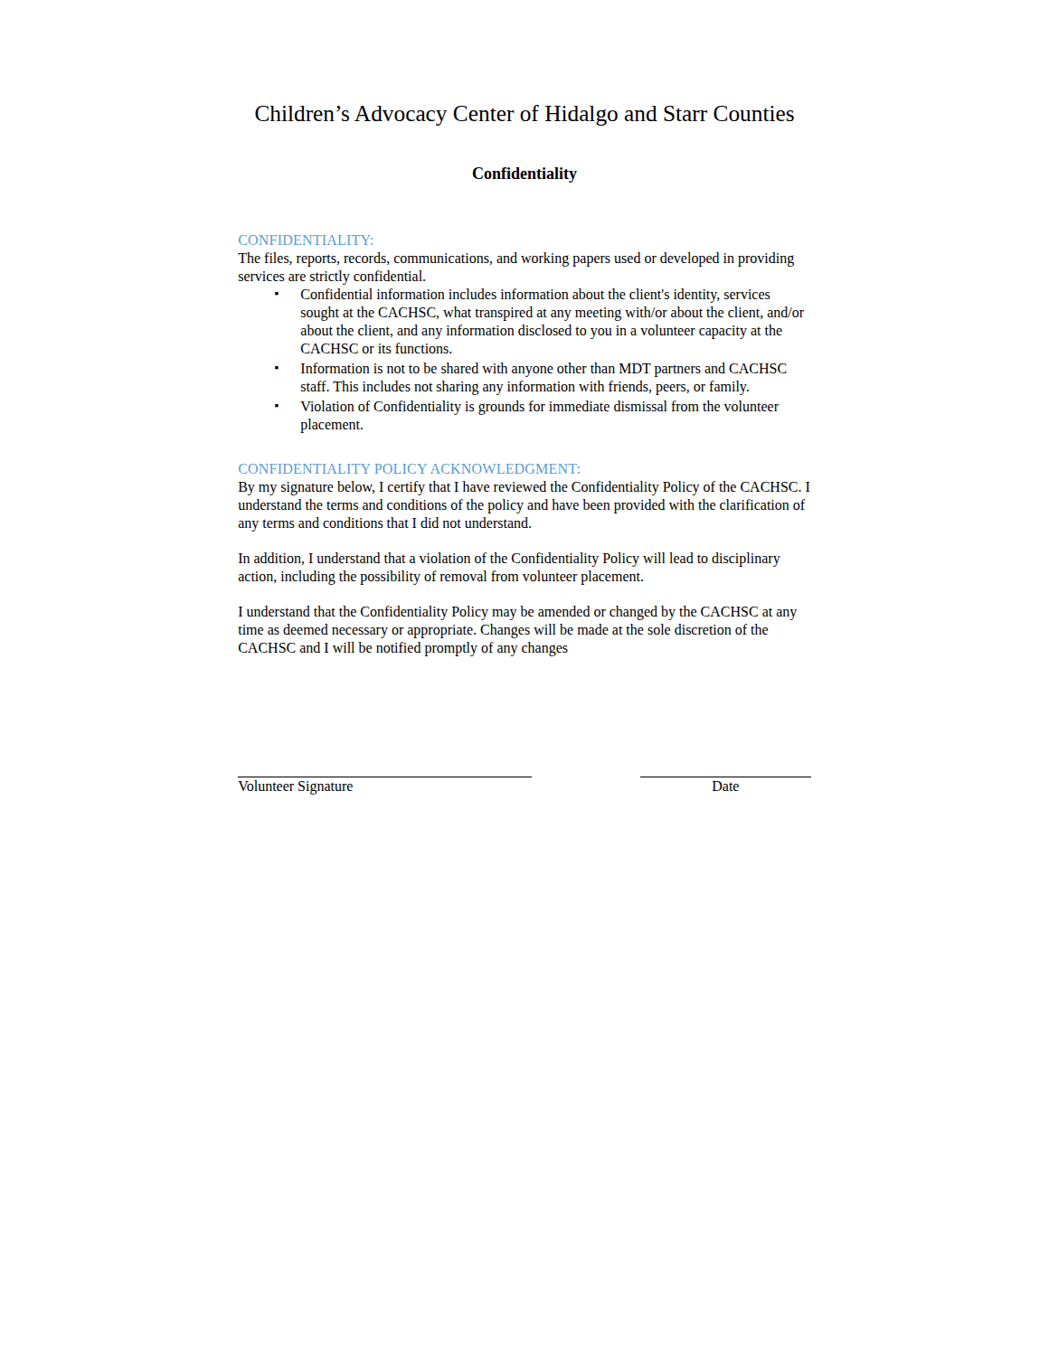Children’s Advocacy Center of Hidalgo and Starr Counties
Confidentiality
CONFIDENTIALITY:
The files, reports, records, communications, and working papers used or developed in providing services are strictly confidential.
Confidential information includes information about the client's identity, services sought at the CACHSC, what transpired at any meeting with/or about the client, and/or about the client, and any information disclosed to you in a volunteer capacity at the CACHSC or its functions.
Information is not to be shared with anyone other than MDT partners and CACHSC staff. This includes not sharing any information with friends, peers, or family.
Violation of Confidentiality is grounds for immediate dismissal from the volunteer placement.
CONFIDENTIALITY POLICY ACKNOWLEDGMENT:
By my signature below, I certify that I have reviewed the Confidentiality Policy of the CACHSC. I understand the terms and conditions of the policy and have been provided with the clarification of any terms and conditions that I did not understand.
In addition, I understand that a violation of the Confidentiality Policy will lead to disciplinary action, including the possibility of removal from volunteer placement.
I understand that the Confidentiality Policy may be amended or changed by the CACHSC at any time as deemed necessary or appropriate. Changes will be made at the sole discretion of the CACHSC and I will be notified promptly of any changes
| Volunteer Signature | | Date |